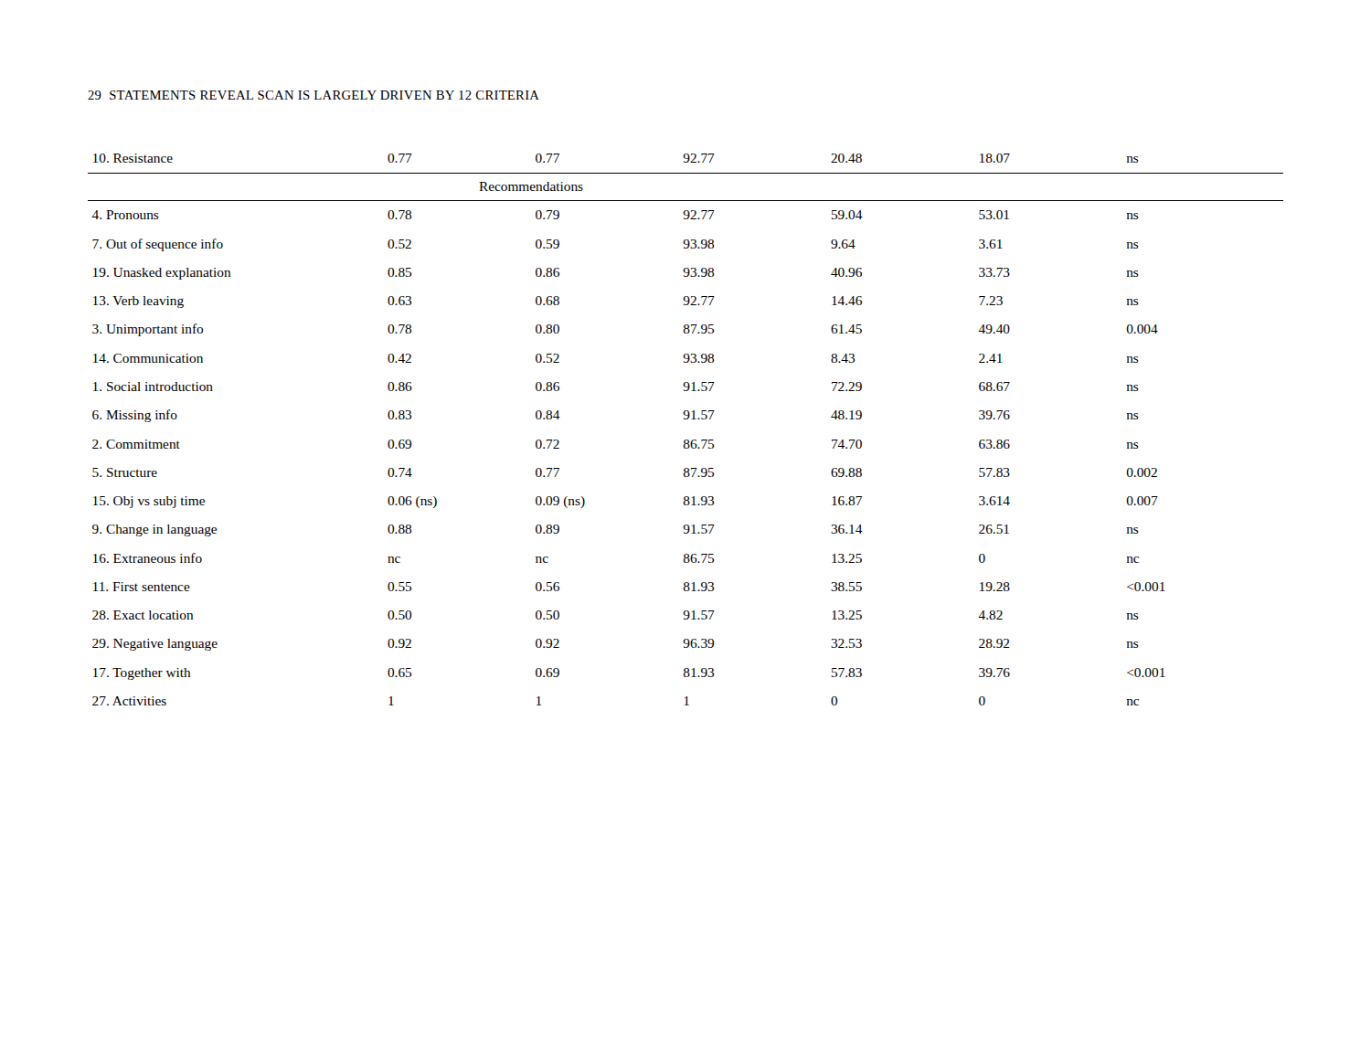29 STATEMENTS REVEAL SCAN IS LARGELY DRIVEN BY 12 CRITERIA
| 10. Resistance | 0.77 | 0.77 | 92.77 | 20.48 | 18.07 | ns |
| Recommendations | |
| 4. Pronouns | 0.78 | 0.79 | 92.77 | 59.04 | 53.01 | ns |
| 7. Out of sequence info | 0.52 | 0.59 | 93.98 | 9.64 | 3.61 | ns |
| 19. Unasked explanation | 0.85 | 0.86 | 93.98 | 40.96 | 33.73 | ns |
| 13. Verb leaving | 0.63 | 0.68 | 92.77 | 14.46 | 7.23 | ns |
| 3. Unimportant info | 0.78 | 0.80 | 87.95 | 61.45 | 49.40 | 0.004 |
| 14. Communication | 0.42 | 0.52 | 93.98 | 8.43 | 2.41 | ns |
| 1. Social introduction | 0.86 | 0.86 | 91.57 | 72.29 | 68.67 | ns |
| 6. Missing info | 0.83 | 0.84 | 91.57 | 48.19 | 39.76 | ns |
| 2. Commitment | 0.69 | 0.72 | 86.75 | 74.70 | 63.86 | ns |
| 5. Structure | 0.74 | 0.77 | 87.95 | 69.88 | 57.83 | 0.002 |
| 15. Obj vs subj time | 0.06 (ns) | 0.09 (ns) | 81.93 | 16.87 | 3.614 | 0.007 |
| 9. Change in language | 0.88 | 0.89 | 91.57 | 36.14 | 26.51 | ns |
| 16. Extraneous info | nc | nc | 86.75 | 13.25 | 0 | nc |
| 11. First sentence | 0.55 | 0.56 | 81.93 | 38.55 | 19.28 | <0.001 |
| 28. Exact location | 0.50 | 0.50 | 91.57 | 13.25 | 4.82 | ns |
| 29. Negative language | 0.92 | 0.92 | 96.39 | 32.53 | 28.92 | ns |
| 17. Together with | 0.65 | 0.69 | 81.93 | 57.83 | 39.76 | <0.001 |
| 27. Activities | 1 | 1 | 1 | 0 | 0 | nc |